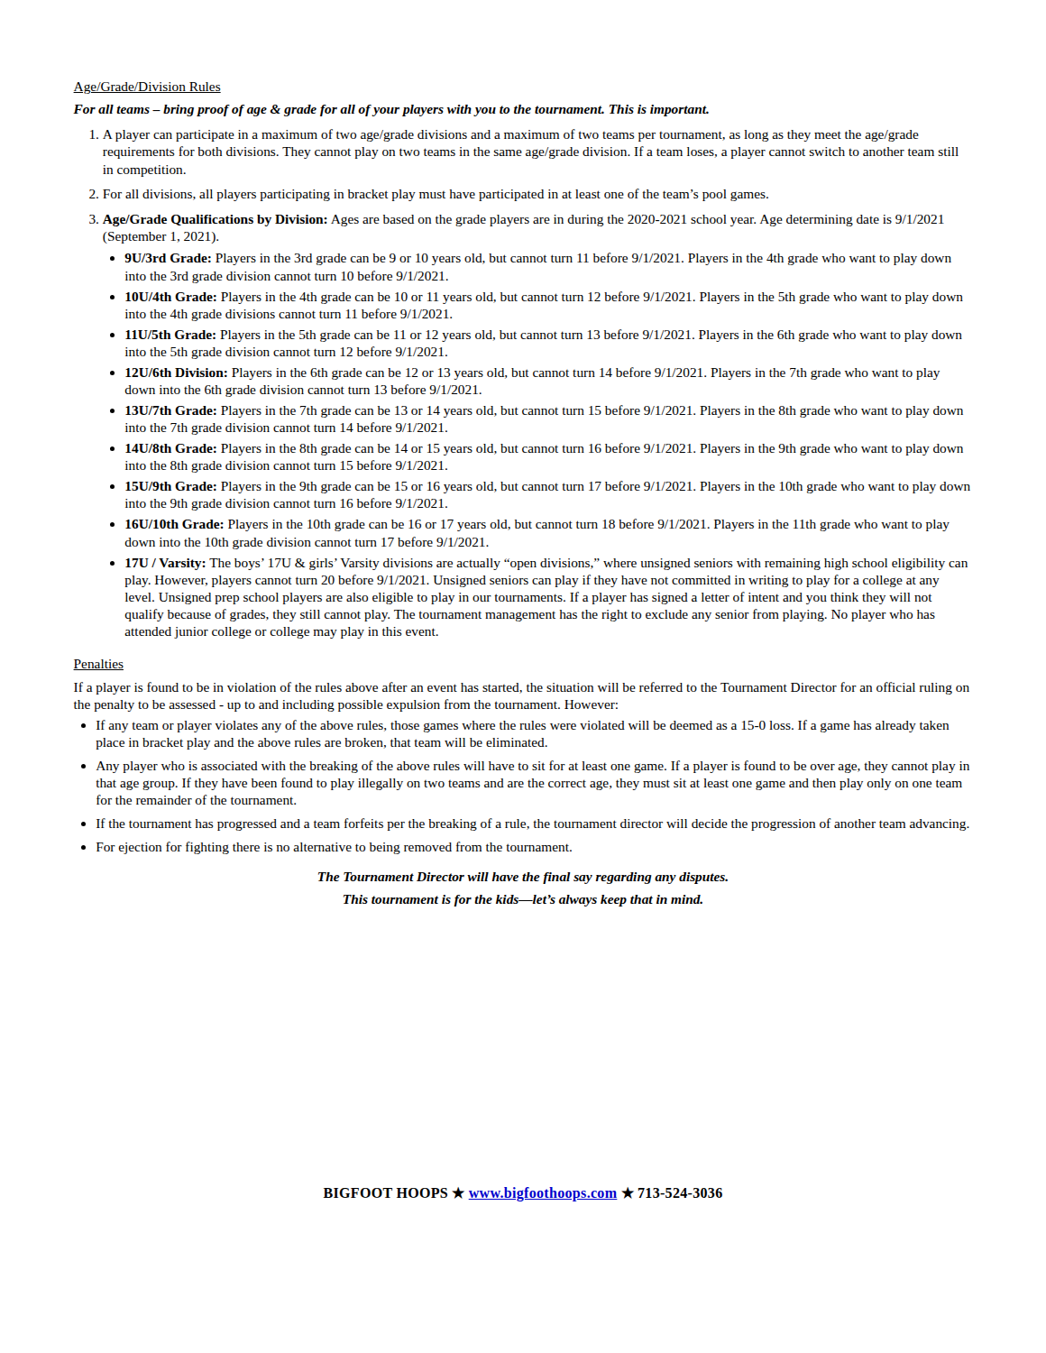Age/Grade/Division Rules
For all teams – bring proof of age & grade for all of your players with you to the tournament. This is important.
A player can participate in a maximum of two age/grade divisions and a maximum of two teams per tournament, as long as they meet the age/grade requirements for both divisions. They cannot play on two teams in the same age/grade division. If a team loses, a player cannot switch to another team still in competition.
For all divisions, all players participating in bracket play must have participated in at least one of the team’s pool games.
Age/Grade Qualifications by Division: Ages are based on the grade players are in during the 2020-2021 school year. Age determining date is 9/1/2021 (September 1, 2021).
9U/3rd Grade: Players in the 3rd grade can be 9 or 10 years old, but cannot turn 11 before 9/1/2021. Players in the 4th grade who want to play down into the 3rd grade division cannot turn 10 before 9/1/2021.
10U/4th Grade: Players in the 4th grade can be 10 or 11 years old, but cannot turn 12 before 9/1/2021. Players in the 5th grade who want to play down into the 4th grade divisions cannot turn 11 before 9/1/2021.
11U/5th Grade: Players in the 5th grade can be 11 or 12 years old, but cannot turn 13 before 9/1/2021. Players in the 6th grade who want to play down into the 5th grade division cannot turn 12 before 9/1/2021.
12U/6th Division: Players in the 6th grade can be 12 or 13 years old, but cannot turn 14 before 9/1/2021. Players in the 7th grade who want to play down into the 6th grade division cannot turn 13 before 9/1/2021.
13U/7th Grade: Players in the 7th grade can be 13 or 14 years old, but cannot turn 15 before 9/1/2021. Players in the 8th grade who want to play down into the 7th grade division cannot turn 14 before 9/1/2021.
14U/8th Grade: Players in the 8th grade can be 14 or 15 years old, but cannot turn 16 before 9/1/2021. Players in the 9th grade who want to play down into the 8th grade division cannot turn 15 before 9/1/2021.
15U/9th Grade: Players in the 9th grade can be 15 or 16 years old, but cannot turn 17 before 9/1/2021. Players in the 10th grade who want to play down into the 9th grade division cannot turn 16 before 9/1/2021.
16U/10th Grade: Players in the 10th grade can be 16 or 17 years old, but cannot turn 18 before 9/1/2021. Players in the 11th grade who want to play down into the 10th grade division cannot turn 17 before 9/1/2021.
17U / Varsity: The boys’ 17U & girls’ Varsity divisions are actually “open divisions,” where unsigned seniors with remaining high school eligibility can play. However, players cannot turn 20 before 9/1/2021. Unsigned seniors can play if they have not committed in writing to play for a college at any level. Unsigned prep school players are also eligible to play in our tournaments. If a player has signed a letter of intent and you think they will not qualify because of grades, they still cannot play. The tournament management has the right to exclude any senior from playing. No player who has attended junior college or college may play in this event.
Penalties
If a player is found to be in violation of the rules above after an event has started, the situation will be referred to the Tournament Director for an official ruling on the penalty to be assessed - up to and including possible expulsion from the tournament. However:
If any team or player violates any of the above rules, those games where the rules were violated will be deemed as a 15-0 loss. If a game has already taken place in bracket play and the above rules are broken, that team will be eliminated.
Any player who is associated with the breaking of the above rules will have to sit for at least one game. If a player is found to be over age, they cannot play in that age group. If they have been found to play illegally on two teams and are the correct age, they must sit at least one game and then play only on one team for the remainder of the tournament.
If the tournament has progressed and a team forfeits per the breaking of a rule, the tournament director will decide the progression of another team advancing.
For ejection for fighting there is no alternative to being removed from the tournament.
The Tournament Director will have the final say regarding any disputes.
This tournament is for the kids—let’s always keep that in mind.
BIGFOOT HOOPS ★ www.bigfoothoops.com ★ 713-524-3036